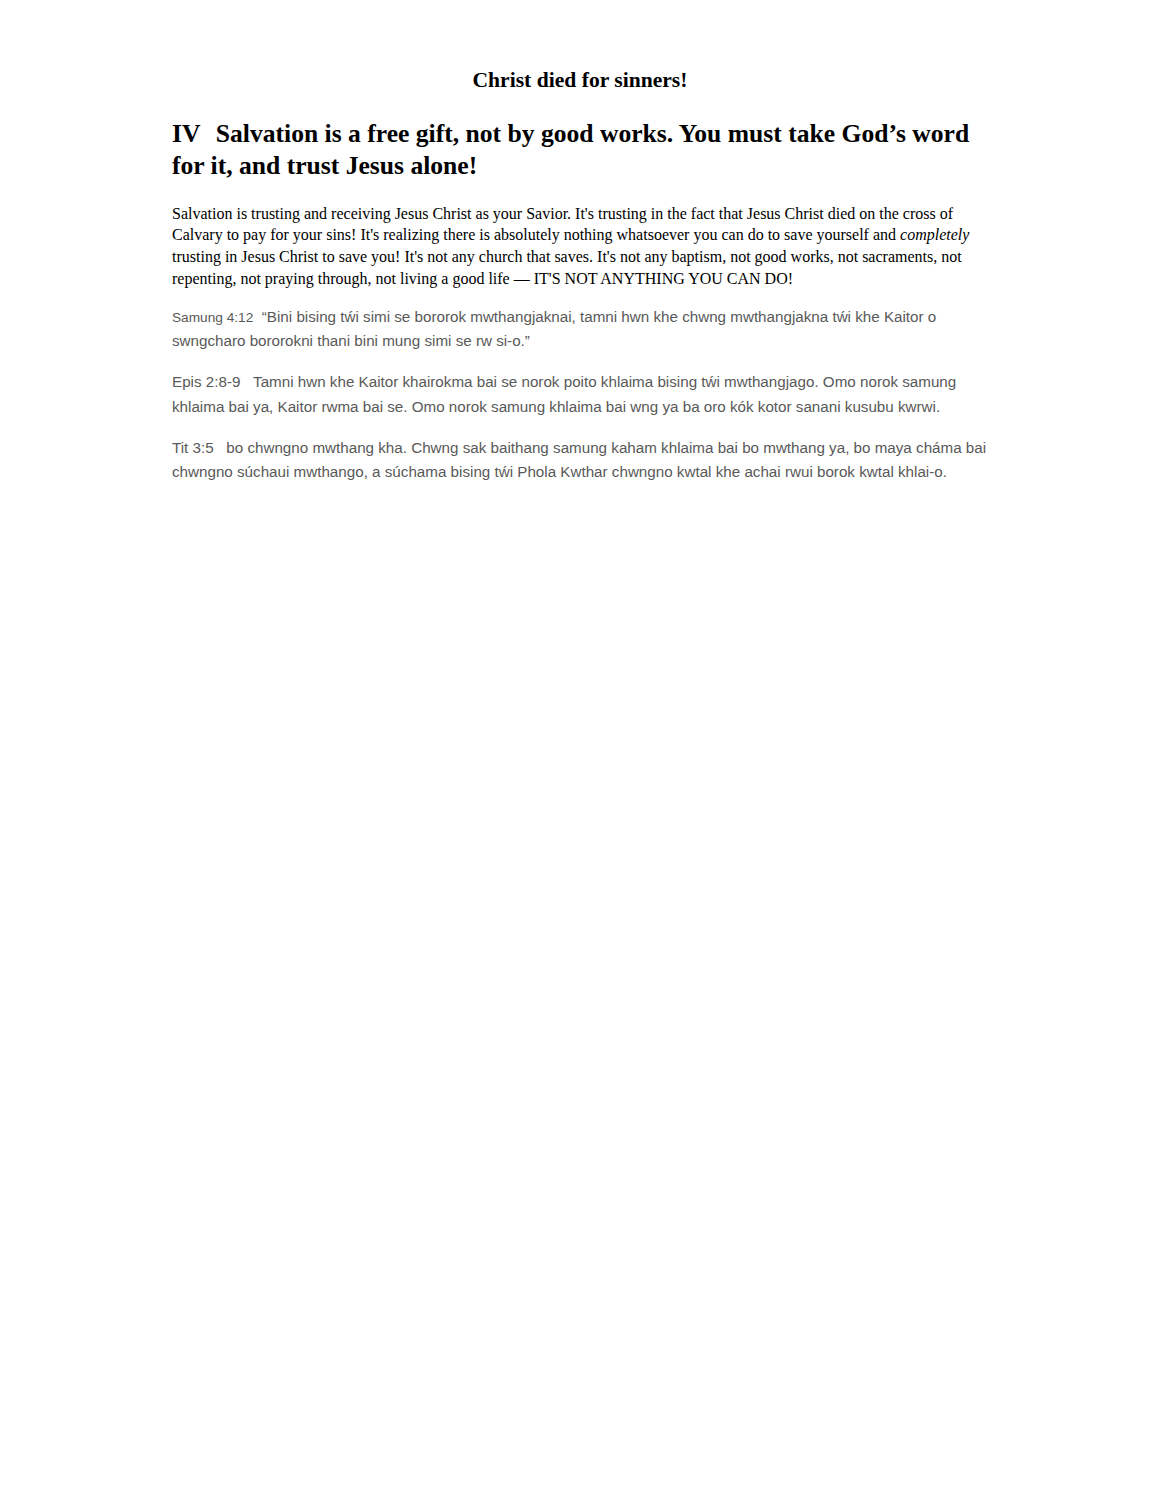Christ died for sinners!
IVSalvation is a free gift, not by good works. You must take God’s word for it, and trust Jesus alone!
Salvation is trusting and receiving Jesus Christ as your Savior. It's trusting in the fact that Jesus Christ died on the cross of Calvary to pay for your sins! It's realizing there is absolutely nothing whatsoever you can do to save yourself and completely trusting in Jesus Christ to save you! It's not any church that saves. It's not any baptism, not good works, not sacraments, not repenting, not praying through, not living a good life — IT'S NOT ANYTHING YOU CAN DO!
Samung 4:12 “Bini bising tẃi simi se bororok mwthangjaknai, tamni hwn khe chwng mwthangjakna tẃi khe Kaitor o swngcharo bororokni thani bini mung simi se rw si-o.”
Epis 2:8-9 Tamni hwn khe Kaitor khairokma bai se norok poito khlaima bising tẃi mwthangjago. Omo norok samung khlaima bai ya, Kaitor rwma bai se. Omo norok samung khlaima bai wng ya ba oro kók kotor sanani kusubu kwrwi.
Tit 3:5 bo chwngno mwthang kha. Chwng sak baithang samung kaham khlaima bai bo mwthang ya, bo maya cháma bai chwngno súchaui mwthango, a súchama bising tẃi Phola Kwthar chwngno kwtal khe achai rwui borok kwtal khlai-o.